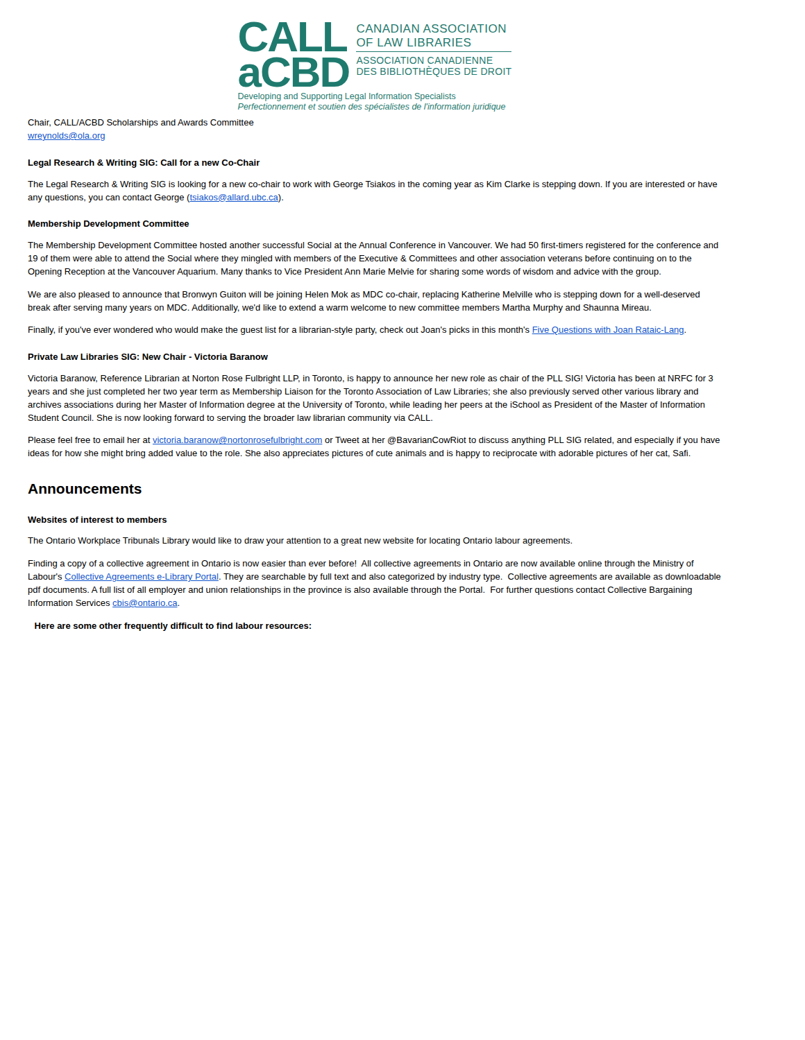CALLaCBD
CANADIAN ASSOCIATION
OF LAW LIBRARIES
ASSOCIATION CANADIENNE
DES BIBLIOTHÈQUES DE DROIT
Developing and Supporting Legal Information Specialists
Perfectionnement et soutien des spécialistes de l'information juridique
Chair, CALL/ACBD Scholarships and Awards Committee
wreynolds@ola.org
Legal Research & Writing SIG: Call for a new Co-Chair
The Legal Research & Writing SIG is looking for a new co-chair to work with George Tsiakos in the coming year as Kim Clarke is stepping down. If you are interested or have any questions, you can contact George (tsiakos@allard.ubc.ca).
Membership Development Committee
The Membership Development Committee hosted another successful Social at the Annual Conference in Vancouver. We had 50 first-timers registered for the conference and 19 of them were able to attend the Social where they mingled with members of the Executive & Committees and other association veterans before continuing on to the Opening Reception at the Vancouver Aquarium. Many thanks to Vice President Ann Marie Melvie for sharing some words of wisdom and advice with the group.
We are also pleased to announce that Bronwyn Guiton will be joining Helen Mok as MDC co-chair, replacing Katherine Melville who is stepping down for a well-deserved break after serving many years on MDC. Additionally, we'd like to extend a warm welcome to new committee members Martha Murphy and Shaunna Mireau.
Finally, if you've ever wondered who would make the guest list for a librarian-style party, check out Joan's picks in this month's Five Questions with Joan Rataic-Lang.
Private Law Libraries SIG: New Chair - Victoria Baranow
Victoria Baranow, Reference Librarian at Norton Rose Fulbright LLP, in Toronto, is happy to announce her new role as chair of the PLL SIG! Victoria has been at NRFC for 3 years and she just completed her two year term as Membership Liaison for the Toronto Association of Law Libraries; she also previously served other various library and archives associations during her Master of Information degree at the University of Toronto, while leading her peers at the iSchool as President of the Master of Information Student Council. She is now looking forward to serving the broader law librarian community via CALL.
Please feel free to email her at victoria.baranow@nortonrosefulbright.com or Tweet at her @BavarianCowRiot to discuss anything PLL SIG related, and especially if you have ideas for how she might bring added value to the role. She also appreciates pictures of cute animals and is happy to reciprocate with adorable pictures of her cat, Safi.
Announcements
Websites of interest to members
The Ontario Workplace Tribunals Library would like to draw your attention to a great new website for locating Ontario labour agreements.
Finding a copy of a collective agreement in Ontario is now easier than ever before! All collective agreements in Ontario are now available online through the Ministry of Labour's Collective Agreements e-Library Portal. They are searchable by full text and also categorized by industry type. Collective agreements are available as downloadable pdf documents. A full list of all employer and union relationships in the province is also available through the Portal. For further questions contact Collective Bargaining Information Services cbis@ontario.ca.
Here are some other frequently difficult to find labour resources: